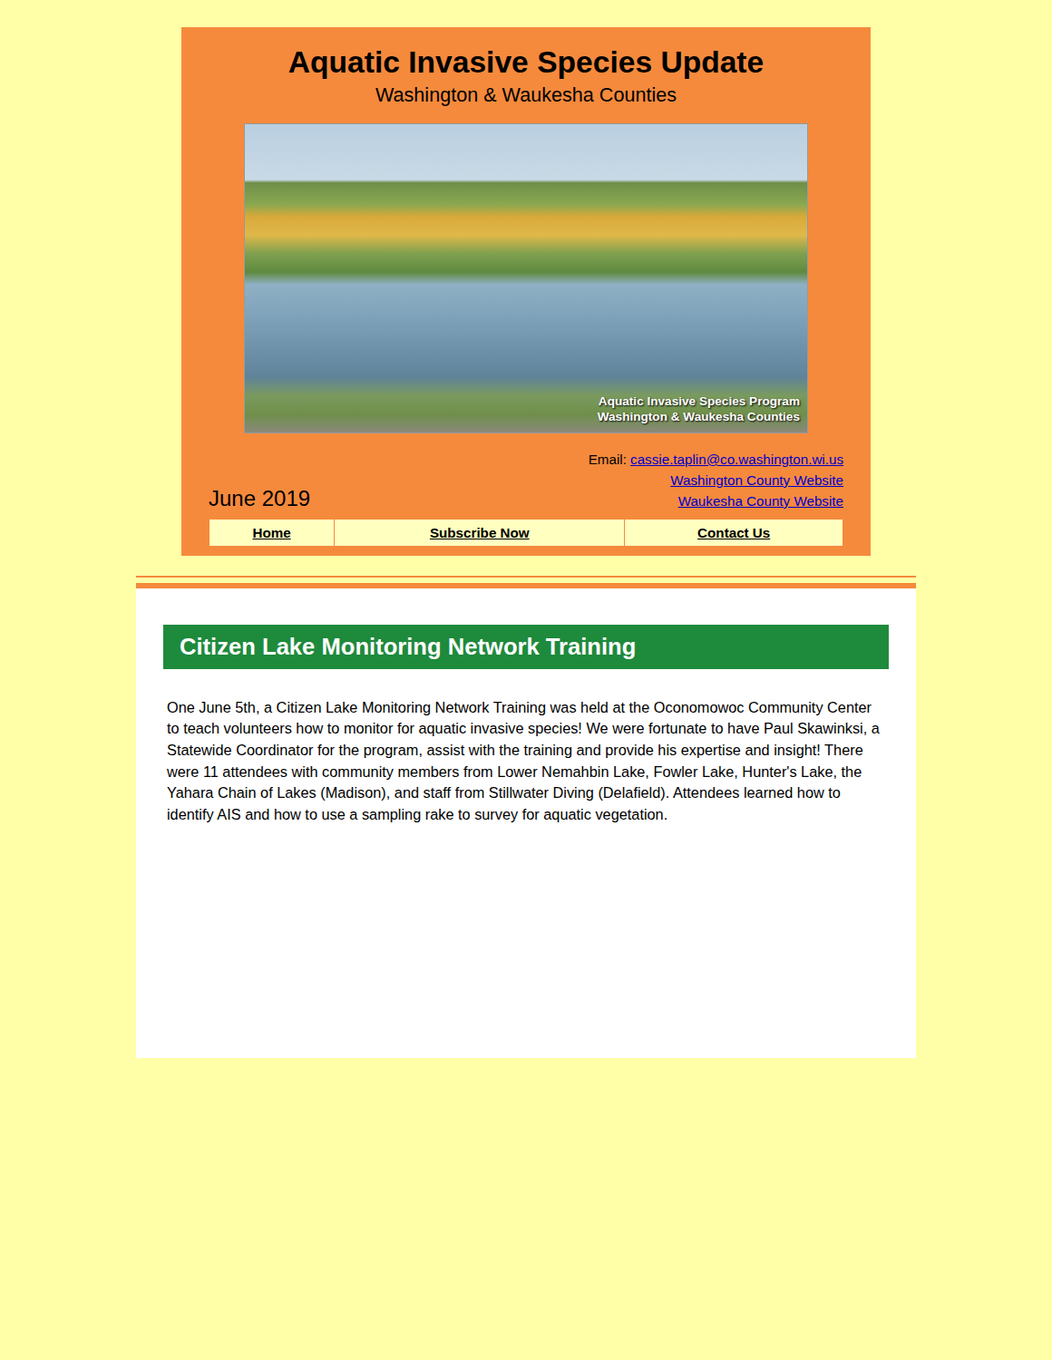Aquatic Invasive Species Update
Washington & Waukesha Counties
Aquatic Invasive Species Program
Washington & Waukesha Counties
June 2019
Email: cassie.taplin@co.washington.wi.us
Washington County Website
Waukesha County Website
| Home | Subscribe Now | Contact Us |
Citizen Lake Monitoring Network Training
One June 5th, a Citizen Lake Monitoring Network Training was held at the Oconomowoc Community Center to teach volunteers how to monitor for aquatic invasive species! We were fortunate to have Paul Skawinksi, a Statewide Coordinator for the program, assist with the training and provide his expertise and insight! There were 11 attendees with community members from Lower Nemahbin Lake, Fowler Lake, Hunter's Lake, the Yahara Chain of Lakes (Madison), and staff from Stillwater Diving (Delafield). Attendees learned how to identify AIS and how to use a sampling rake to survey for aquatic vegetation.